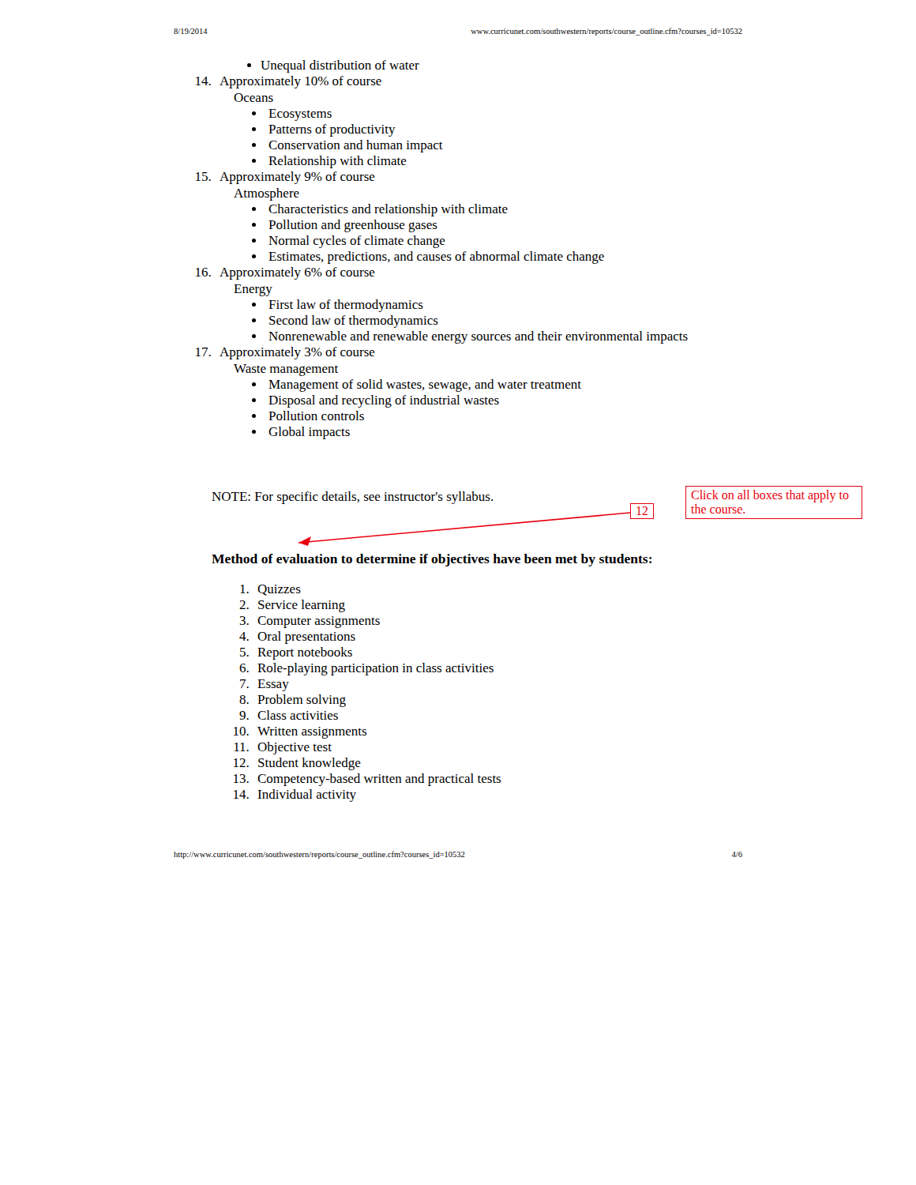8/19/2014
www.curricunet.com/southwestern/reports/course_outline.cfm?courses_id=10532
Unequal distribution of water
Approximately 10% of course
Oceans
Ecosystems
Patterns of productivity
Conservation and human impact
Relationship with climate
Approximately 9% of course
Atmosphere
Characteristics and relationship with climate
Pollution and greenhouse gases
Normal cycles of climate change
Estimates, predictions, and causes of abnormal climate change
Approximately 6% of course
Energy
First law of thermodynamics
Second law of thermodynamics
Nonrenewable and renewable energy sources and their environmental impacts
Approximately 3% of course
Waste management
Management of solid wastes, sewage, and water treatment
Disposal and recycling of industrial wastes
Pollution controls
Global impacts
NOTE: For specific details, see instructor's syllabus. 12 Click on all boxes that apply to the course.
Method of evaluation to determine if objectives have been met by students:
Quizzes
Service learning
Computer assignments
Oral presentations
Report notebooks
Role-playing participation in class activities
Essay
Problem solving
Class activities
Written assignments
Objective test
Student knowledge
Competency-based written and practical tests
Individual activity
http://www.curricunet.com/southwestern/reports/course_outline.cfm?courses_id=10532
4/6